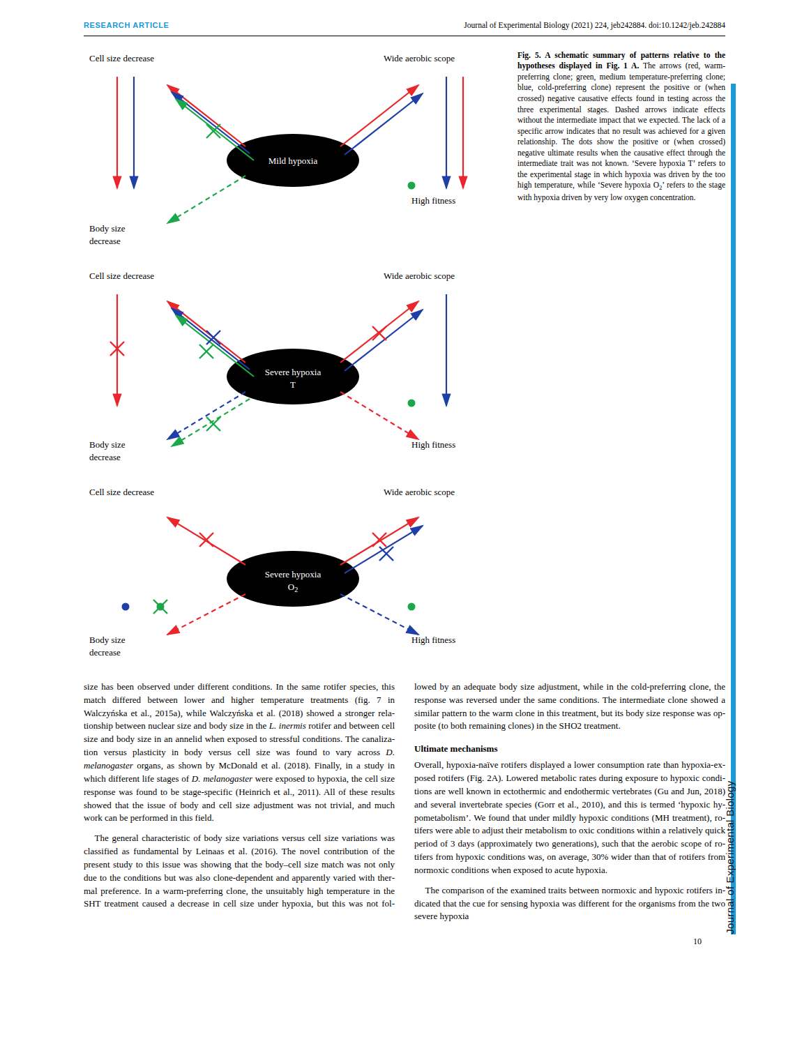RESEARCH ARTICLE
Journal of Experimental Biology (2021) 224, jeb242884. doi:10.1242/jeb.242884
Journal of Experimental Biology
Cell size decrease Wide aerobic scope Mild hypoxia Body size decrease High fitness Cell size decrease Wide aerobic scope Severe hypoxia T Body size decrease High fitness Cell size decrease Wide aerobic scope Severe hypoxia O2 Body size decrease High fitness
Fig. 5. A schematic summary of patterns relative to the hypotheses displayed in Fig. 1 A. The arrows (red, warm-preferring clone; green, medium temperature-preferring clone; blue, cold-preferring clone) represent the positive or (when crossed) negative causative effects found in testing across the three experimental stages. Dashed arrows indicate effects without the intermediate impact that we expected. The lack of a specific arrow indicates that no result was achieved for a given relationship. The dots show the positive or (when crossed) negative ultimate results when the causative effect through the intermediate trait was not known. ‘Severe hypoxia T’ refers to the experimental stage in which hypoxia was driven by the too high temperature, while ‘Severe hypoxia O2’ refers to the stage with hypoxia driven by very low oxygen concentration.
size has been observed under different conditions. In the same rotifer species, this match differed between lower and higher temperature treatments (fig. 7 in Walczyńska et al., 2015a), while Walczyńska et al. (2018) showed a stronger relationship between nuclear size and body size in the L. inermis rotifer and between cell size and body size in an annelid when exposed to stressful conditions. The canalization versus plasticity in body versus cell size was found to vary across D. melanogaster organs, as shown by McDonald et al. (2018). Finally, in a study in which different life stages of D. melanogaster were exposed to hypoxia, the cell size response was found to be stage-specific (Heinrich et al., 2011). All of these results showed that the issue of body and cell size adjustment was not trivial, and much work can be performed in this field.
The general characteristic of body size variations versus cell size variations was classified as fundamental by Leinaas et al. (2016). The novel contribution of the present study to this issue was showing that the body–cell size match was not only due to the conditions but was also clone-dependent and apparently varied with thermal preference. In a warm-preferring clone, the unsuitably high temperature in the SHT treatment caused a decrease in cell size under hypoxia, but this was not followed by an adequate body size adjustment, while in the cold-preferring clone, the response was reversed under the same conditions. The intermediate clone showed a similar pattern to the warm clone in this treatment, but its body size response was opposite (to both remaining clones) in the SHO2 treatment.
Ultimate mechanisms
Overall, hypoxia-naïve rotifers displayed a lower consumption rate than hypoxia-exposed rotifers (Fig. 2A). Lowered metabolic rates during exposure to hypoxic conditions are well known in ectothermic and endothermic vertebrates (Gu and Jun, 2018) and several invertebrate species (Gorr et al., 2010), and this is termed ‘hypoxic hypometabolism’. We found that under mildly hypoxic conditions (MH treatment), rotifers were able to adjust their metabolism to oxic conditions within a relatively quick period of 3 days (approximately two generations), such that the aerobic scope of rotifers from hypoxic conditions was, on average, 30% wider than that of rotifers from normoxic conditions when exposed to acute hypoxia.
The comparison of the examined traits between normoxic and hypoxic rotifers indicated that the cue for sensing hypoxia was different for the organisms from the two severe hypoxia
10